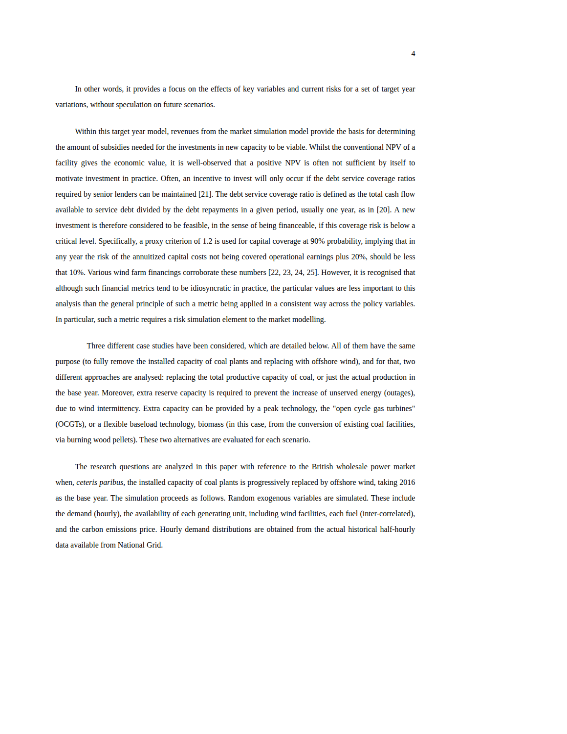4
In other words, it provides a focus on the effects of key variables and current risks for a set of target year variations, without speculation on future scenarios.
Within this target year model, revenues from the market simulation model provide the basis for determining the amount of subsidies needed for the investments in new capacity to be viable. Whilst the conventional NPV of a facility gives the economic value, it is well-observed that a positive NPV is often not sufficient by itself to motivate investment in practice. Often, an incentive to invest will only occur if the debt service coverage ratios required by senior lenders can be maintained [21]. The debt service coverage ratio is defined as the total cash flow available to service debt divided by the debt repayments in a given period, usually one year, as in [20]. A new investment is therefore considered to be feasible, in the sense of being financeable, if this coverage risk is below a critical level. Specifically, a proxy criterion of 1.2 is used for capital coverage at 90% probability, implying that in any year the risk of the annuitized capital costs not being covered operational earnings plus 20%, should be less that 10%. Various wind farm financings corroborate these numbers [22, 23, 24, 25]. However, it is recognised that although such financial metrics tend to be idiosyncratic in practice, the particular values are less important to this analysis than the general principle of such a metric being applied in a consistent way across the policy variables. In particular, such a metric requires a risk simulation element to the market modelling.
Three different case studies have been considered, which are detailed below. All of them have the same purpose (to fully remove the installed capacity of coal plants and replacing with offshore wind), and for that, two different approaches are analysed: replacing the total productive capacity of coal, or just the actual production in the base year. Moreover, extra reserve capacity is required to prevent the increase of unserved energy (outages), due to wind intermittency. Extra capacity can be provided by a peak technology, the "open cycle gas turbines" (OCGTs), or a flexible baseload technology, biomass (in this case, from the conversion of existing coal facilities, via burning wood pellets). These two alternatives are evaluated for each scenario.
The research questions are analyzed in this paper with reference to the British wholesale power market when, ceteris paribus, the installed capacity of coal plants is progressively replaced by offshore wind, taking 2016 as the base year. The simulation proceeds as follows. Random exogenous variables are simulated. These include the demand (hourly), the availability of each generating unit, including wind facilities, each fuel (inter-correlated), and the carbon emissions price. Hourly demand distributions are obtained from the actual historical half-hourly data available from National Grid.